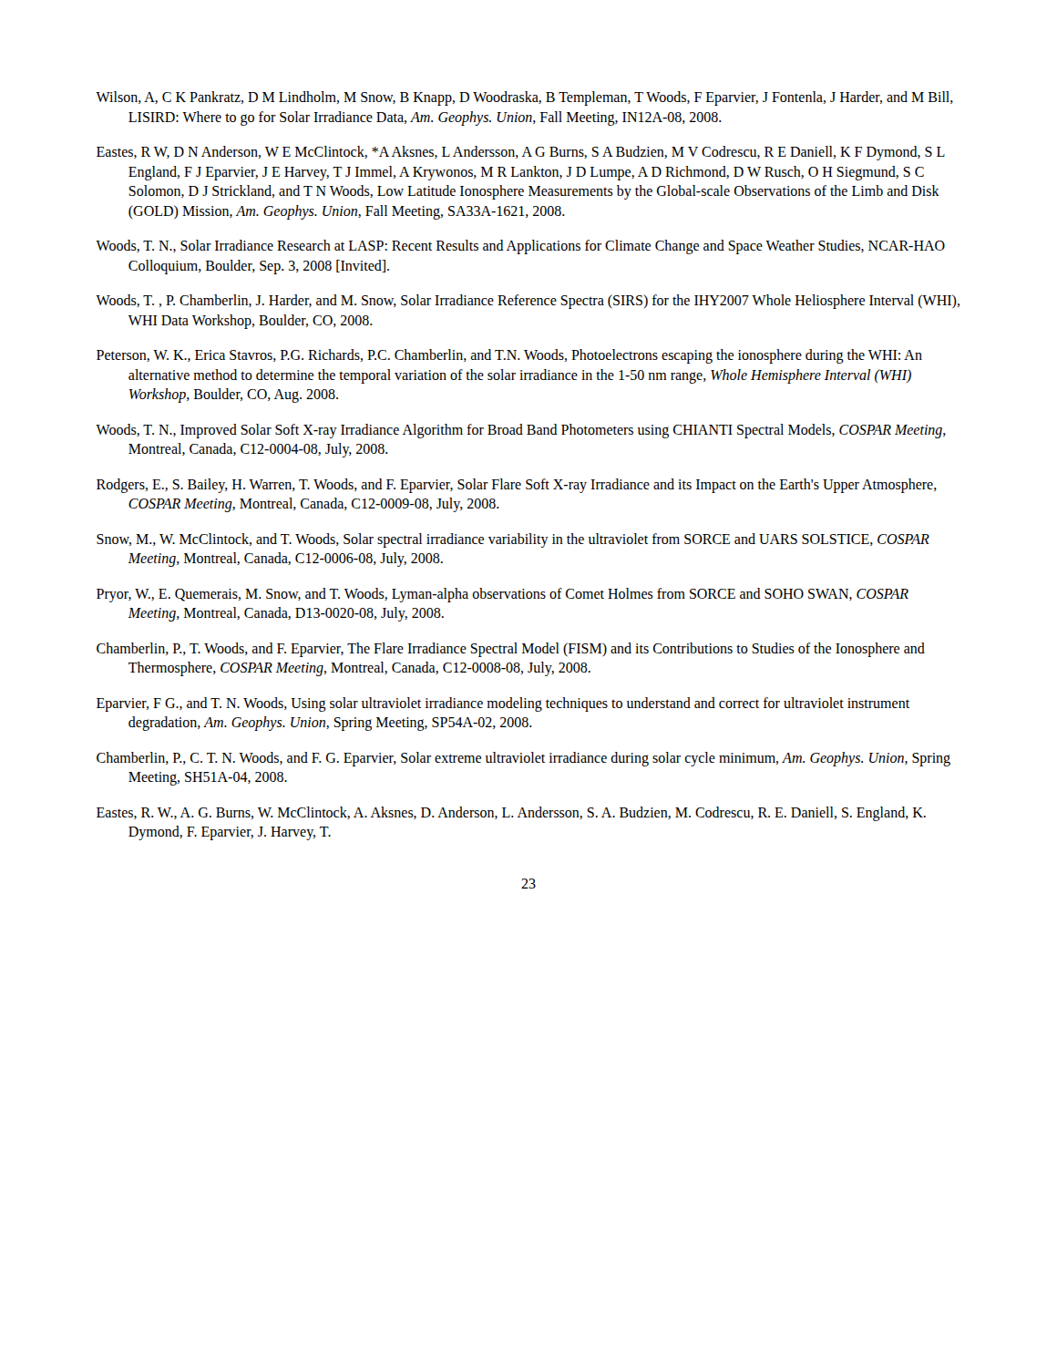Wilson, A, C K Pankratz, D M Lindholm, M Snow, B Knapp, D Woodraska, B Templeman, T Woods, F Eparvier, J Fontenla, J Harder, and M Bill, LISIRD: Where to go for Solar Irradiance Data, Am. Geophys. Union, Fall Meeting, IN12A-08, 2008.
Eastes, R W, D N Anderson, W E McClintock, *A Aksnes, L Andersson, A G Burns, S A Budzien, M V Codrescu, R E Daniell, K F Dymond, S L England, F J Eparvier, J E Harvey, T J Immel, A Krywonos, M R Lankton, J D Lumpe, A D Richmond, D W Rusch, O H Siegmund, S C Solomon, D J Strickland, and T N Woods, Low Latitude Ionosphere Measurements by the Global-scale Observations of the Limb and Disk (GOLD) Mission, Am. Geophys. Union, Fall Meeting, SA33A-1621, 2008.
Woods, T. N., Solar Irradiance Research at LASP: Recent Results and Applications for Climate Change and Space Weather Studies, NCAR-HAO Colloquium, Boulder, Sep. 3, 2008 [Invited].
Woods, T. , P. Chamberlin, J. Harder, and M. Snow, Solar Irradiance Reference Spectra (SIRS) for the IHY2007 Whole Heliosphere Interval (WHI), WHI Data Workshop, Boulder, CO, 2008.
Peterson, W. K., Erica Stavros, P.G. Richards, P.C. Chamberlin, and T.N. Woods, Photoelectrons escaping the ionosphere during the WHI: An alternative method to determine the temporal variation of the solar irradiance in the 1-50 nm range, Whole Hemisphere Interval (WHI) Workshop, Boulder, CO, Aug. 2008.
Woods, T. N., Improved Solar Soft X-ray Irradiance Algorithm for Broad Band Photometers using CHIANTI Spectral Models, COSPAR Meeting, Montreal, Canada, C12-0004-08, July, 2008.
Rodgers, E., S. Bailey, H. Warren, T. Woods, and F. Eparvier, Solar Flare Soft X-ray Irradiance and its Impact on the Earth's Upper Atmosphere, COSPAR Meeting, Montreal, Canada, C12-0009-08, July, 2008.
Snow, M., W. McClintock, and T. Woods, Solar spectral irradiance variability in the ultraviolet from SORCE and UARS SOLSTICE, COSPAR Meeting, Montreal, Canada, C12-0006-08, July, 2008.
Pryor, W., E. Quemerais, M. Snow, and T. Woods, Lyman-alpha observations of Comet Holmes from SORCE and SOHO SWAN, COSPAR Meeting, Montreal, Canada, D13-0020-08, July, 2008.
Chamberlin, P., T. Woods, and F. Eparvier, The Flare Irradiance Spectral Model (FISM) and its Contributions to Studies of the Ionosphere and Thermosphere, COSPAR Meeting, Montreal, Canada, C12-0008-08, July, 2008.
Eparvier, F G., and T. N. Woods, Using solar ultraviolet irradiance modeling techniques to understand and correct for ultraviolet instrument degradation, Am. Geophys. Union, Spring Meeting, SP54A-02, 2008.
Chamberlin, P., C. T. N. Woods, and F. G. Eparvier, Solar extreme ultraviolet irradiance during solar cycle minimum, Am. Geophys. Union, Spring Meeting, SH51A-04, 2008.
Eastes, R. W., A. G. Burns, W. McClintock, A. Aksnes, D. Anderson, L. Andersson, S. A. Budzien, M. Codrescu, R. E. Daniell, S. England, K. Dymond, F. Eparvier, J. Harvey, T.
23